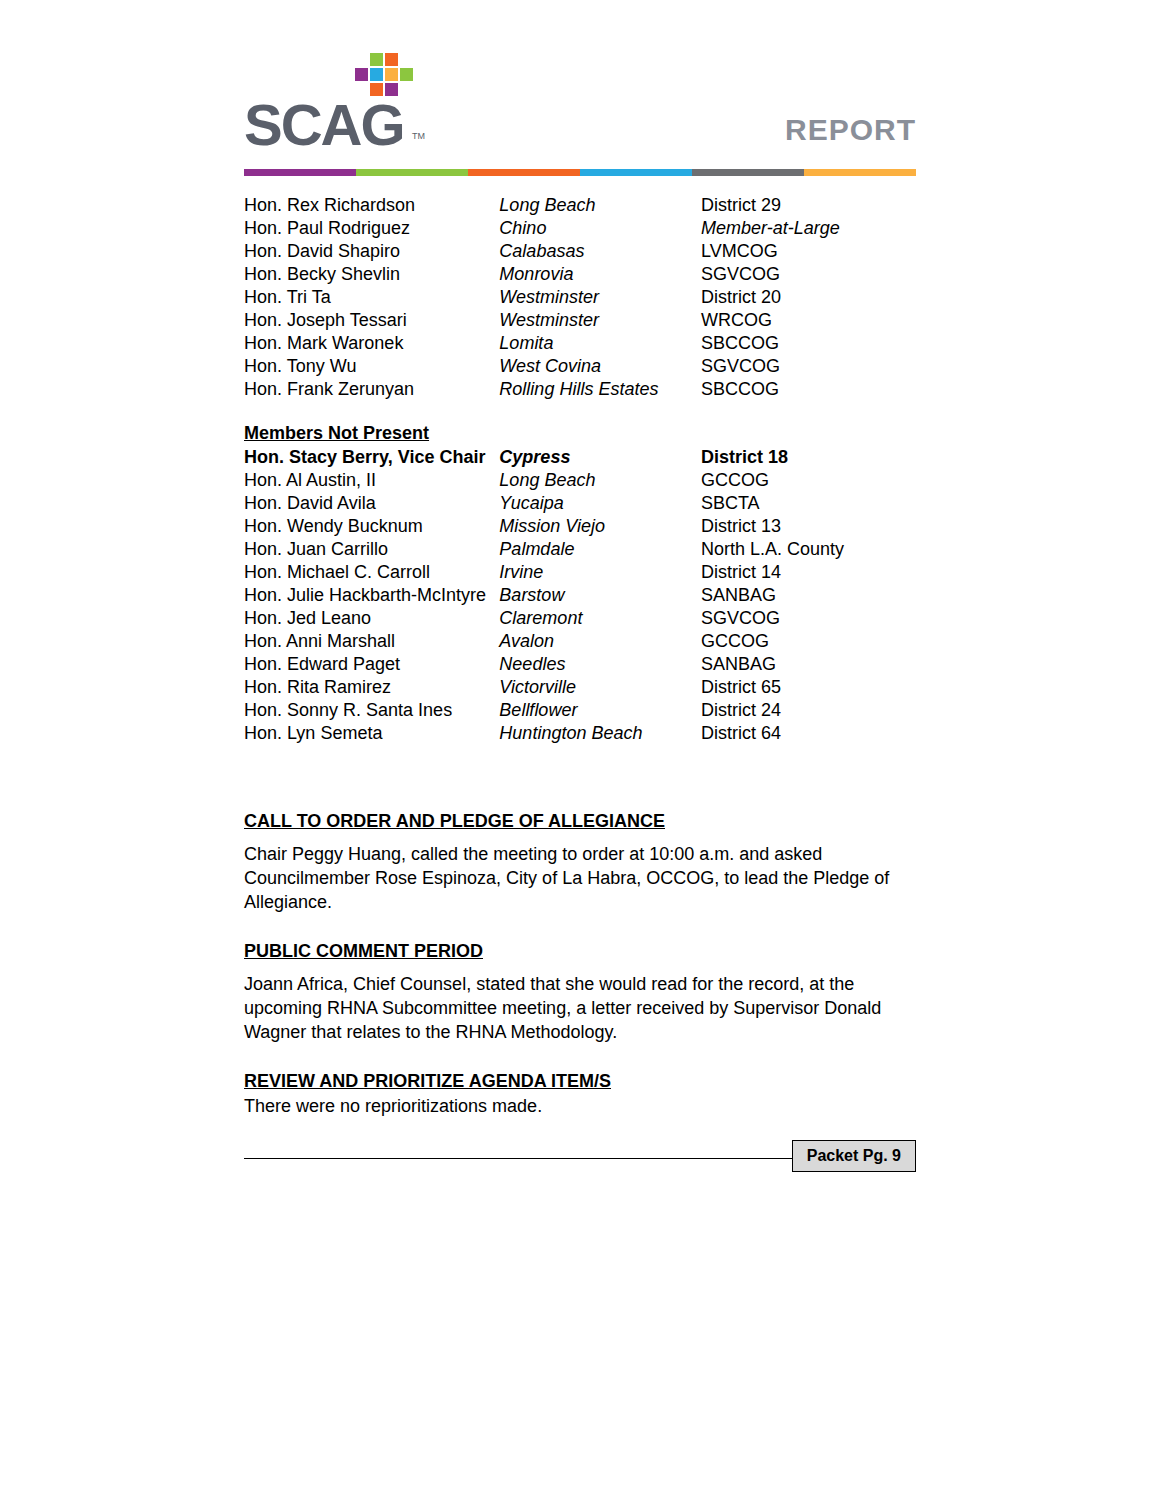SCAG
TM
REPORT
| Hon. Rex Richardson | Long Beach | District 29 |
| Hon. Paul Rodriguez | Chino | Member-at-Large |
| Hon. David Shapiro | Calabasas | LVMCOG |
| Hon. Becky Shevlin | Monrovia | SGVCOG |
| Hon. Tri Ta | Westminster | District 20 |
| Hon. Joseph Tessari | Westminster | WRCOG |
| Hon. Mark Waronek | Lomita | SBCCOG |
| Hon. Tony Wu | West Covina | SGVCOG |
| Hon. Frank Zerunyan | Rolling Hills Estates | SBCCOG |
Members Not Present
| Hon. Stacy Berry, Vice Chair | Cypress | District 18 |
| Hon. Al Austin, II | Long Beach | GCCOG |
| Hon. David Avila | Yucaipa | SBCTA |
| Hon. Wendy Bucknum | Mission Viejo | District 13 |
| Hon. Juan Carrillo | Palmdale | North L.A. County |
| Hon. Michael C. Carroll | Irvine | District 14 |
| Hon. Julie Hackbarth-McIntyre | Barstow | SANBAG |
| Hon. Jed Leano | Claremont | SGVCOG |
| Hon. Anni Marshall | Avalon | GCCOG |
| Hon. Edward Paget | Needles | SANBAG |
| Hon. Rita Ramirez | Victorville | District 65 |
| Hon. Sonny R. Santa Ines | Bellflower | District 24 |
| Hon. Lyn Semeta | Huntington Beach | District 64 |
CALL TO ORDER AND PLEDGE OF ALLEGIANCE
Chair Peggy Huang, called the meeting to order at 10:00 a.m. and asked Councilmember Rose Espinoza, City of La Habra, OCCOG, to lead the Pledge of Allegiance.
PUBLIC COMMENT PERIOD
Joann Africa, Chief Counsel, stated that she would read for the record, at the upcoming RHNA Subcommittee meeting, a letter received by Supervisor Donald Wagner that relates to the RHNA Methodology.
REVIEW AND PRIORITIZE AGENDA ITEM/S
There were no reprioritizations made.
Packet Pg. 9